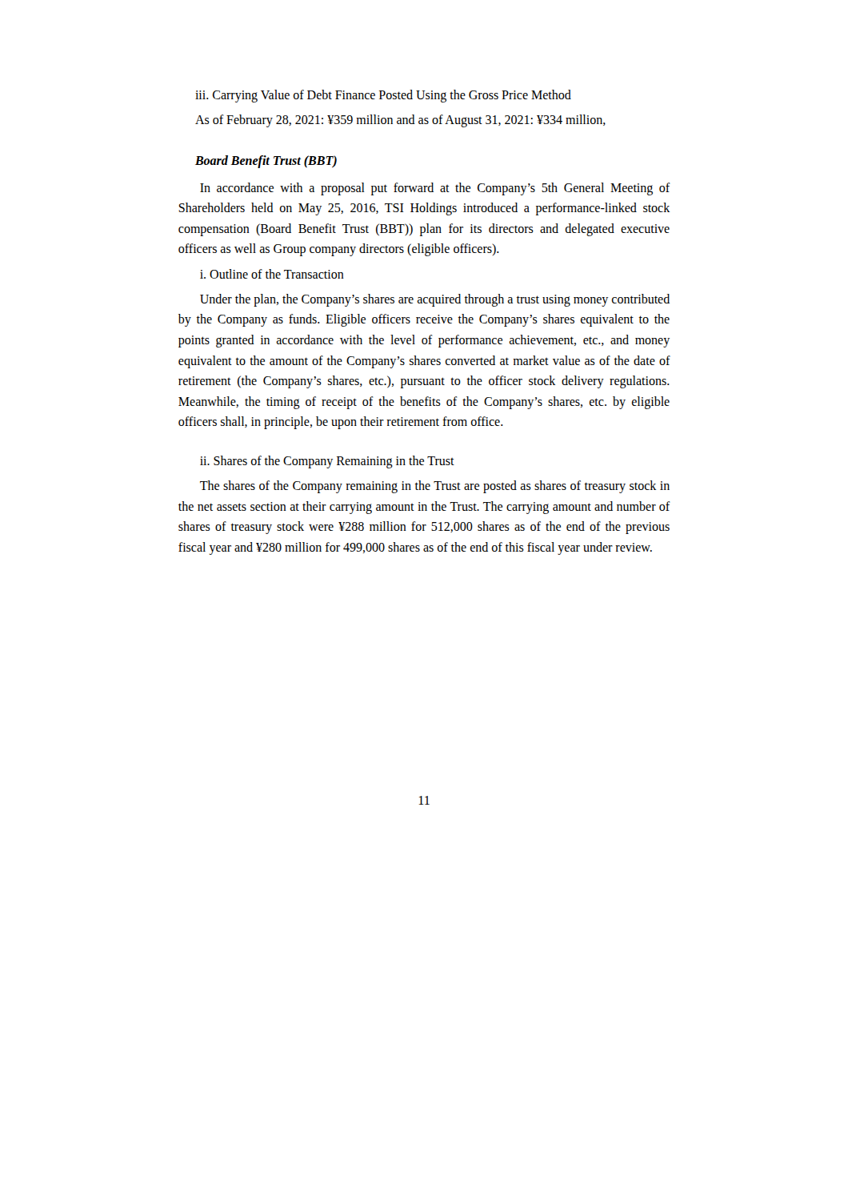iii. Carrying Value of Debt Finance Posted Using the Gross Price Method
As of February 28, 2021: ¥359 million and as of August 31, 2021: ¥334 million,
Board Benefit Trust (BBT)
In accordance with a proposal put forward at the Company’s 5th General Meeting of Shareholders held on May 25, 2016, TSI Holdings introduced a performance-linked stock compensation (Board Benefit Trust (BBT)) plan for its directors and delegated executive officers as well as Group company directors (eligible officers).
i. Outline of the Transaction
Under the plan, the Company’s shares are acquired through a trust using money contributed by the Company as funds. Eligible officers receive the Company’s shares equivalent to the points granted in accordance with the level of performance achievement, etc., and money equivalent to the amount of the Company’s shares converted at market value as of the date of retirement (the Company’s shares, etc.), pursuant to the officer stock delivery regulations. Meanwhile, the timing of receipt of the benefits of the Company’s shares, etc. by eligible officers shall, in principle, be upon their retirement from office.
ii. Shares of the Company Remaining in the Trust
The shares of the Company remaining in the Trust are posted as shares of treasury stock in the net assets section at their carrying amount in the Trust. The carrying amount and number of shares of treasury stock were ¥288 million for 512,000 shares as of the end of the previous fiscal year and ¥280 million for 499,000 shares as of the end of this fiscal year under review.
11